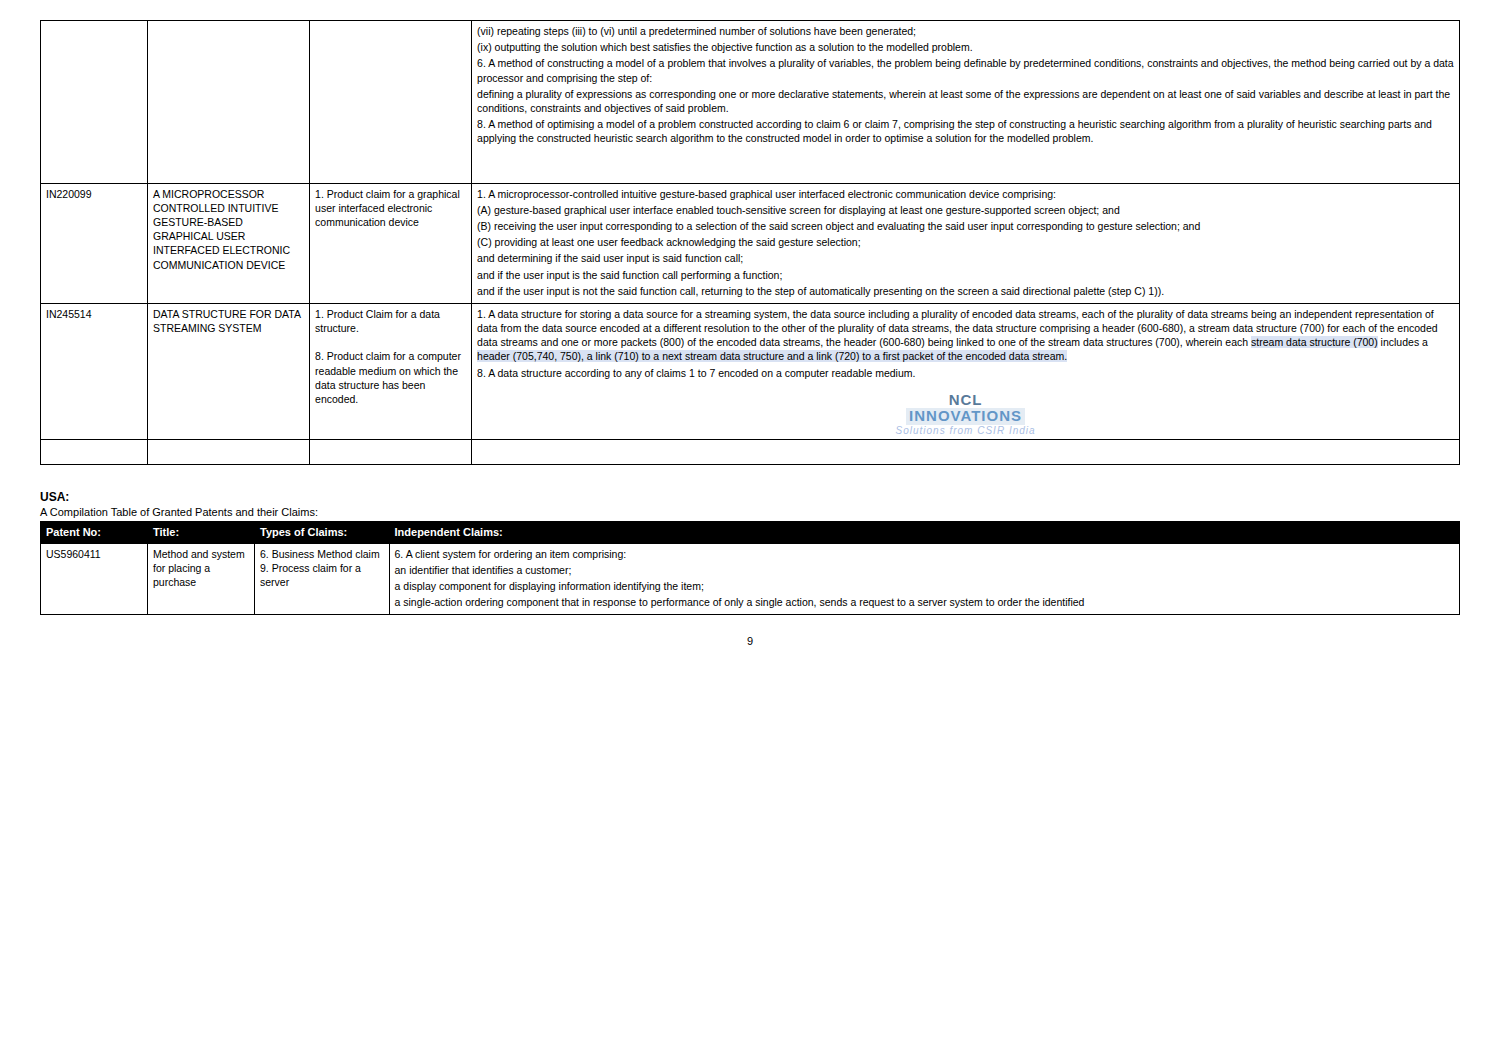| | | | (vii) repeating steps (iii) to (vi) until a predetermined number of solutions have been generated; (ix) outputting the solution which best satisfies the objective function as a solution to the modelled problem. 6. A method of constructing a model of a problem that involves a plurality of variables, the problem being definable by predetermined conditions, constraints and objectives, the method being carried out by a data processor and comprising the step of: defining a plurality of expressions as corresponding one or more declarative statements, wherein at least some of the expressions are dependent on at least one of said variables and describe at least in part the conditions, constraints and objectives of said problem. 8. A method of optimising a model of a problem constructed according to claim 6 or claim 7, comprising the step of constructing a heuristic searching algorithm from a plurality of heuristic searching parts and applying the constructed heuristic search algorithm to the constructed model in order to optimise a solution for the modelled problem. |
| IN220099 | A MICROPROCESSOR CONTROLLED INTUITIVE GESTURE-BASED GRAPHICAL USER INTERFACED ELECTRONIC COMMUNICATION DEVICE | 1. Product claim for a graphical user interfaced electronic communication device | 1. A microprocessor-controlled intuitive gesture-based graphical user interfaced electronic communication device comprising: (A) gesture-based graphical user interface enabled touch-sensitive screen for displaying at least one gesture-supported screen object; and (B) receiving the user input corresponding to a selection of the said screen object and evaluating the said user input corresponding to gesture selection; and (C) providing at least one user feedback acknowledging the said gesture selection; and determining if the said user input is said function call; and if the user input is the said function call performing a function; and if the user input is not the said function call, returning to the step of automatically presenting on the screen a said directional palette (step C) 1)). |
| IN245514 | DATA STRUCTURE FOR DATA STREAMING SYSTEM | 1. Product Claim for a data structure. 8. Product claim for a computer readable medium on which the data structure has been encoded. | 1. A data structure for storing a data source for a streaming system, the data source including a plurality of encoded data streams, each of the plurality of data streams being an independent representation of data from the data source encoded at a different resolution to the other of the plurality of data streams, the data structure comprising a header (600-680), a stream data structure (700) for each of the encoded data streams and one or more packets (800) of the encoded data streams, the header (600-680) being linked to one of the stream data structures (700), wherein each stream data structure (700) includes a header (705,740, 750), a link (710) to a next stream data structure and a link (720) to a first packet of the encoded data stream. 8. A data structure according to any of claims 1 to 7 encoded on a computer readable medium. NCL INNOVATIONS Solutions from CSIR India |
USA:
A Compilation Table of Granted Patents and their Claims:
| Patent No: | Title: | Types of Claims: | Independent Claims: |
| --- | --- | --- | --- |
| US5960411 | Method and system for placing a purchase | 6. Business Method claim 9. Process claim for a server | 6. A client system for ordering an item comprising: an identifier that identifies a customer; a display component for displaying information identifying the item; a single-action ordering component that in response to performance of only a single action, sends a request to a server system to order the identified |
9